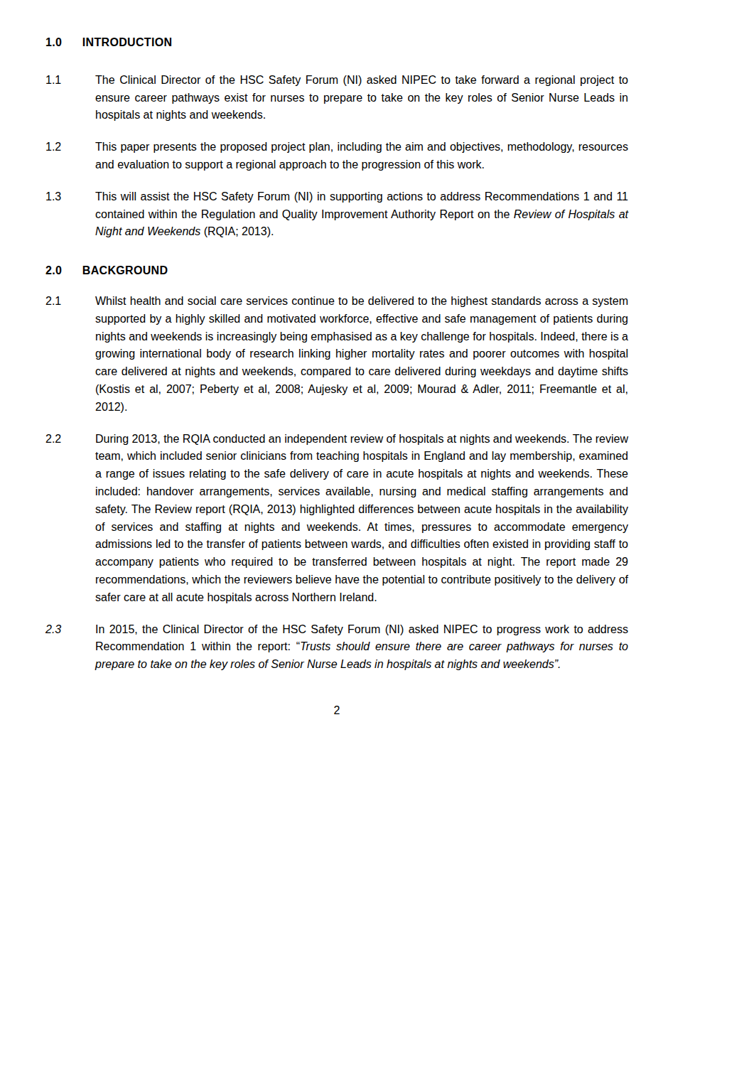1.0 INTRODUCTION
1.1
The Clinical Director of the HSC Safety Forum (NI) asked NIPEC to take forward a regional project to ensure career pathways exist for nurses to prepare to take on the key roles of Senior Nurse Leads in hospitals at nights and weekends.
1.2
This paper presents the proposed project plan, including the aim and objectives, methodology, resources and evaluation to support a regional approach to the progression of this work.
1.3
This will assist the HSC Safety Forum (NI) in supporting actions to address Recommendations 1 and 11 contained within the Regulation and Quality Improvement Authority Report on the Review of Hospitals at Night and Weekends (RQIA; 2013).
2.0 BACKGROUND
2.1
Whilst health and social care services continue to be delivered to the highest standards across a system supported by a highly skilled and motivated workforce, effective and safe management of patients during nights and weekends is increasingly being emphasised as a key challenge for hospitals. Indeed, there is a growing international body of research linking higher mortality rates and poorer outcomes with hospital care delivered at nights and weekends, compared to care delivered during weekdays and daytime shifts (Kostis et al, 2007; Peberty et al, 2008; Aujesky et al, 2009; Mourad & Adler, 2011; Freemantle et al, 2012).
2.2
During 2013, the RQIA conducted an independent review of hospitals at nights and weekends. The review team, which included senior clinicians from teaching hospitals in England and lay membership, examined a range of issues relating to the safe delivery of care in acute hospitals at nights and weekends. These included: handover arrangements, services available, nursing and medical staffing arrangements and safety. The Review report (RQIA, 2013) highlighted differences between acute hospitals in the availability of services and staffing at nights and weekends. At times, pressures to accommodate emergency admissions led to the transfer of patients between wards, and difficulties often existed in providing staff to accompany patients who required to be transferred between hospitals at night. The report made 29 recommendations, which the reviewers believe have the potential to contribute positively to the delivery of safer care at all acute hospitals across Northern Ireland.
2.3
In 2015, the Clinical Director of the HSC Safety Forum (NI) asked NIPEC to progress work to address Recommendation 1 within the report: “Trusts should ensure there are career pathways for nurses to prepare to take on the key roles of Senior Nurse Leads in hospitals at nights and weekends”.
2